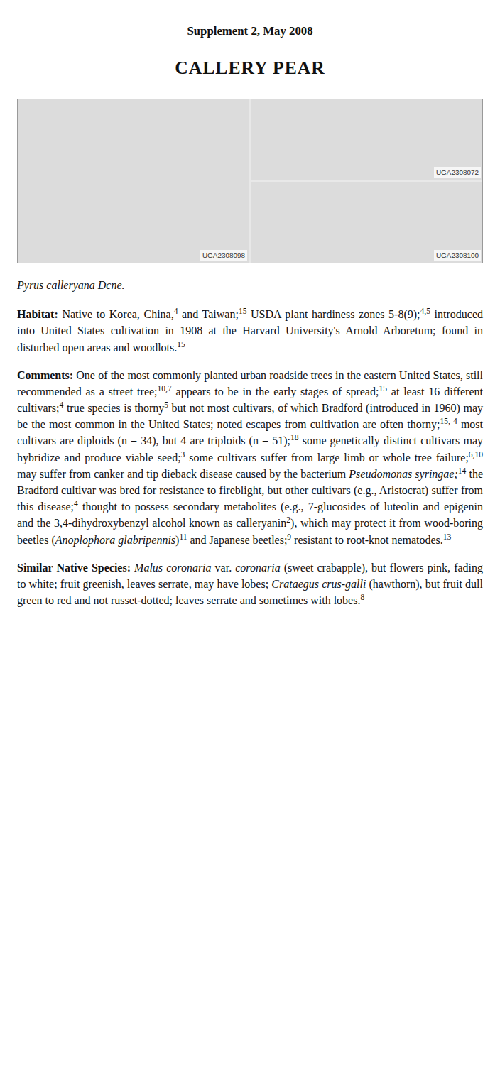Supplement 2, May 2008
CALLERY PEAR
UGA2308098
UGA2308072
UGA2308100
Pyrus calleryana Dcne.
Habitat: Native to Korea, China,4 and Taiwan;15 USDA plant hardiness zones 5-8(9);4,5 introduced into United States cultivation in 1908 at the Harvard University's Arnold Arboretum; found in disturbed open areas and woodlots.15
Comments: One of the most commonly planted urban roadside trees in the eastern United States, still recommended as a street tree;10,7 appears to be in the early stages of spread;15 at least 16 different cultivars;4 true species is thorny5 but not most cultivars, of which Bradford (introduced in 1960) may be the most common in the United States; noted escapes from cultivation are often thorny;15, 4 most cultivars are diploids (n = 34), but 4 are triploids (n = 51);18 some genetically distinct cultivars may hybridize and produce viable seed;3 some cultivars suffer from large limb or whole tree failure;6,10 may suffer from canker and tip dieback disease caused by the bacterium Pseudomonas syringae;14 the Bradford cultivar was bred for resistance to fireblight, but other cultivars (e.g., Aristocrat) suffer from this disease;4 thought to possess secondary metabolites (e.g., 7-glucosides of luteolin and epigenin and the 3,4-dihydroxybenzyl alcohol known as calleryanin2), which may protect it from wood-boring beetles (Anoplophora glabripennis)11 and Japanese beetles;9 resistant to root-knot nematodes.13
Similar Native Species: Malus coronaria var. coronaria (sweet crabapple), but flowers pink, fading to white; fruit greenish, leaves serrate, may have lobes; Crataegus crus-galli (hawthorn), but fruit dull green to red and not russet-dotted; leaves serrate and sometimes with lobes.8